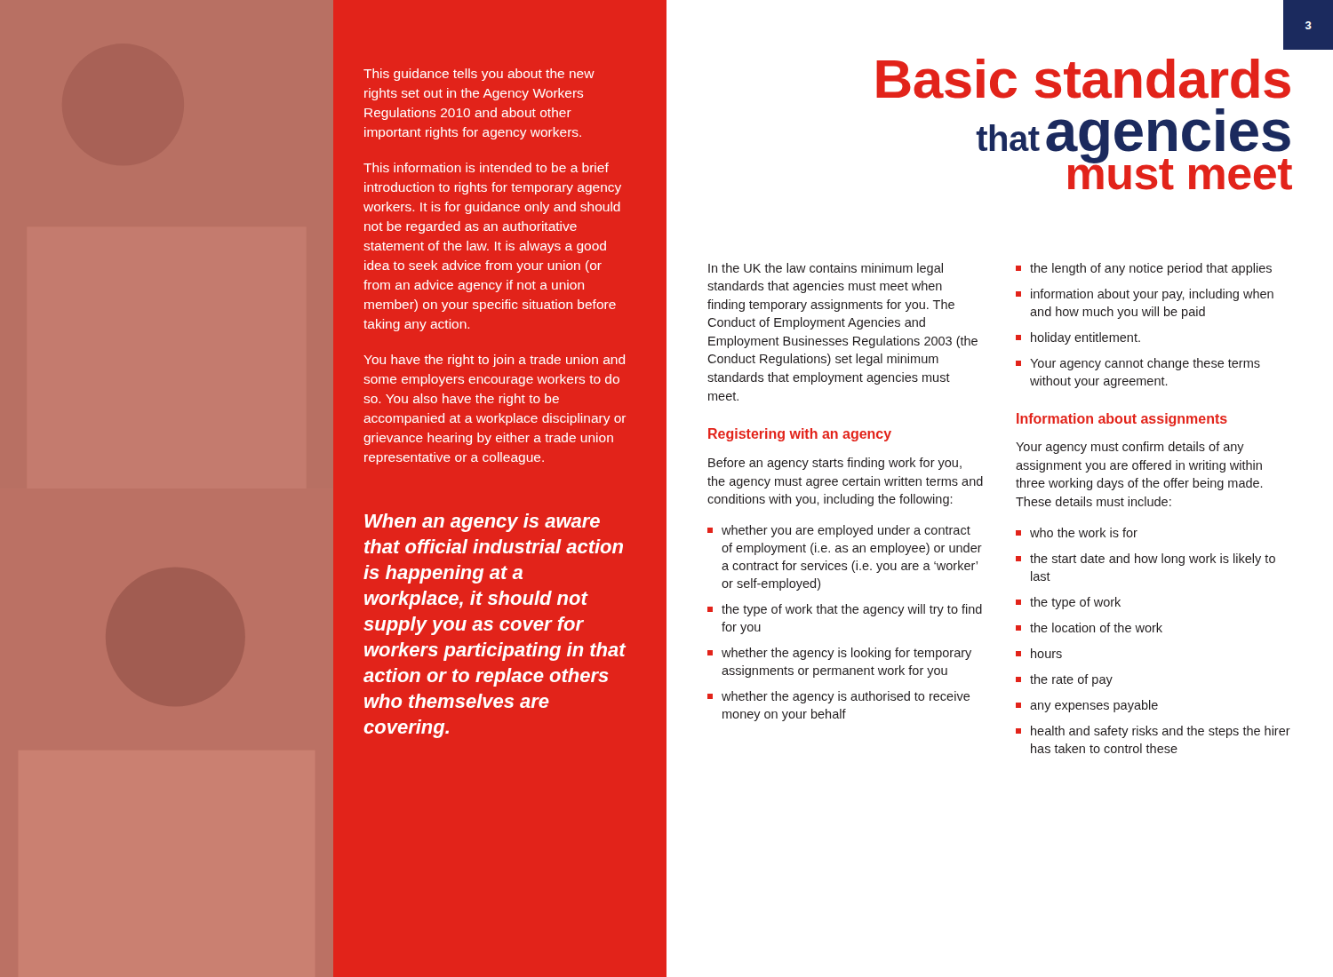This guidance tells you about the new rights set out in the Agency Workers Regulations 2010 and about other important rights for agency workers.
This information is intended to be a brief introduction to rights for temporary agency workers. It is for guidance only and should not be regarded as an authoritative statement of the law. It is always a good idea to seek advice from your union (or from an advice agency if not a union member) on your specific situation before taking any action.
You have the right to join a trade union and some employers encourage workers to do so. You also have the right to be accompanied at a workplace disciplinary or grievance hearing by either a trade union representative or a colleague.
When an agency is aware that official industrial action is happening at a workplace, it should not supply you as cover for workers participating in that action or to replace others who themselves are covering.
3
Basic standards that agencies must meet
In the UK the law contains minimum legal standards that agencies must meet when finding temporary assignments for you. The Conduct of Employment Agencies and Employment Businesses Regulations 2003 (the Conduct Regulations) set legal minimum standards that employment agencies must meet.
Registering with an agency
Before an agency starts finding work for you, the agency must agree certain written terms and conditions with you, including the following:
whether you are employed under a contract of employment (i.e. as an employee) or under a contract for services (i.e. you are a ‘worker’ or self-employed)
the type of work that the agency will try to find for you
whether the agency is looking for temporary assignments or permanent work for you
whether the agency is authorised to receive money on your behalf
the length of any notice period that applies
information about your pay, including when and how much you will be paid
holiday entitlement.
Your agency cannot change these terms without your agreement.
Information about assignments
Your agency must confirm details of any assignment you are offered in writing within three working days of the offer being made. These details must include:
who the work is for
the start date and how long work is likely to last
the type of work
the location of the work
hours
the rate of pay
any expenses payable
health and safety risks and the steps the hirer has taken to control these